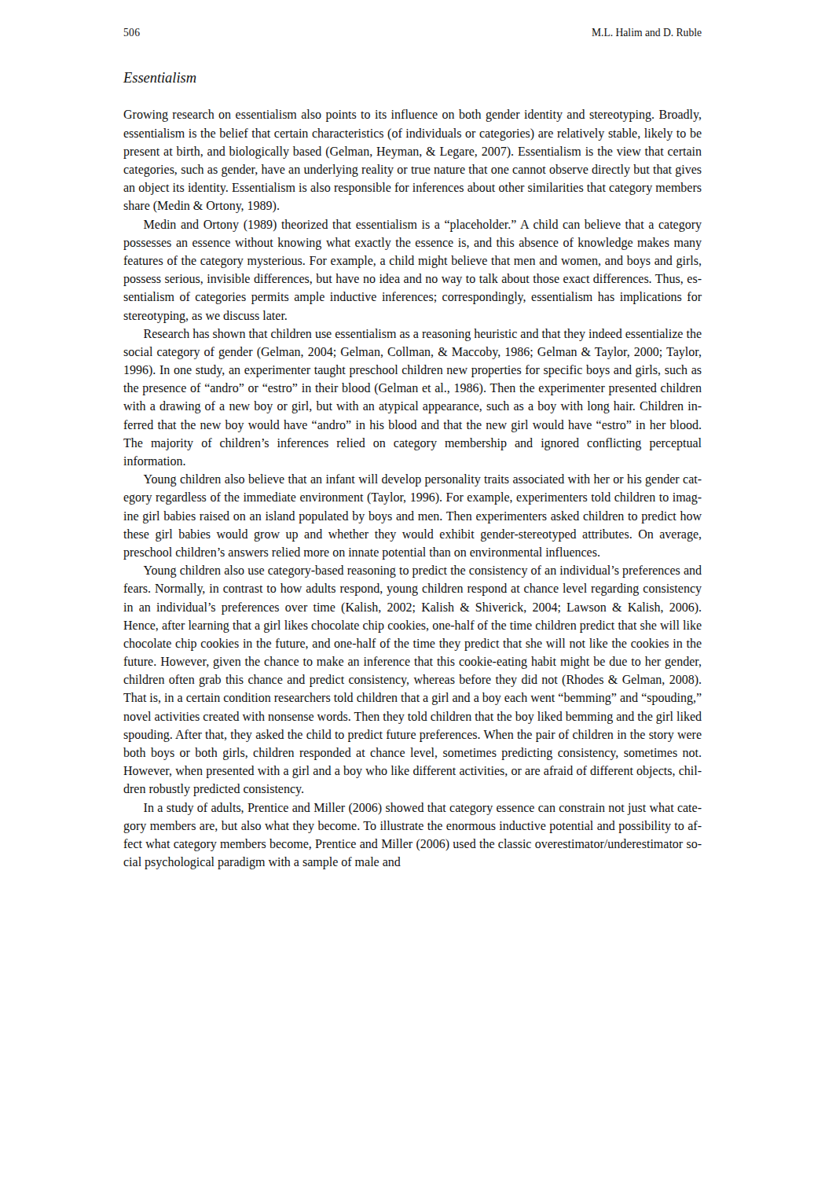506 M.L. Halim and D. Ruble
Essentialism
Growing research on essentialism also points to its influence on both gender identity and stereotyping. Broadly, essentialism is the belief that certain characteristics (of individuals or categories) are relatively stable, likely to be present at birth, and biologically based (Gelman, Heyman, & Legare, 2007). Essentialism is the view that certain categories, such as gender, have an underlying reality or true nature that one cannot observe directly but that gives an object its identity. Essentialism is also responsible for inferences about other similarities that category members share (Medin & Ortony, 1989).
Medin and Ortony (1989) theorized that essentialism is a “placeholder.” A child can believe that a category possesses an essence without knowing what exactly the essence is, and this absence of knowledge makes many features of the category mysterious. For example, a child might believe that men and women, and boys and girls, possess serious, invisible differences, but have no idea and no way to talk about those exact differences. Thus, essentialism of categories permits ample inductive inferences; correspondingly, essentialism has implications for stereotyping, as we discuss later.
Research has shown that children use essentialism as a reasoning heuristic and that they indeed essentialize the social category of gender (Gelman, 2004; Gelman, Collman, & Maccoby, 1986; Gelman & Taylor, 2000; Taylor, 1996). In one study, an experimenter taught preschool children new properties for specific boys and girls, such as the presence of “andro” or “estro” in their blood (Gelman et al., 1986). Then the experimenter presented children with a drawing of a new boy or girl, but with an atypical appearance, such as a boy with long hair. Children inferred that the new boy would have “andro” in his blood and that the new girl would have “estro” in her blood. The majority of children’s inferences relied on category membership and ignored conflicting perceptual information.
Young children also believe that an infant will develop personality traits associated with her or his gender category regardless of the immediate environment (Taylor, 1996). For example, experimenters told children to imagine girl babies raised on an island populated by boys and men. Then experimenters asked children to predict how these girl babies would grow up and whether they would exhibit gender-stereotyped attributes. On average, preschool children’s answers relied more on innate potential than on environmental influences.
Young children also use category-based reasoning to predict the consistency of an individual’s preferences and fears. Normally, in contrast to how adults respond, young children respond at chance level regarding consistency in an individual’s preferences over time (Kalish, 2002; Kalish & Shiverick, 2004; Lawson & Kalish, 2006). Hence, after learning that a girl likes chocolate chip cookies, one-half of the time children predict that she will like chocolate chip cookies in the future, and one-half of the time they predict that she will not like the cookies in the future. However, given the chance to make an inference that this cookie-eating habit might be due to her gender, children often grab this chance and predict consistency, whereas before they did not (Rhodes & Gelman, 2008). That is, in a certain condition researchers told children that a girl and a boy each went “bemming” and “spouding,” novel activities created with nonsense words. Then they told children that the boy liked bemming and the girl liked spouding. After that, they asked the child to predict future preferences. When the pair of children in the story were both boys or both girls, children responded at chance level, sometimes predicting consistency, sometimes not. However, when presented with a girl and a boy who like different activities, or are afraid of different objects, children robustly predicted consistency.
In a study of adults, Prentice and Miller (2006) showed that category essence can constrain not just what category members are, but also what they become. To illustrate the enormous inductive potential and possibility to affect what category members become, Prentice and Miller (2006) used the classic overestimator/underestimator social psychological paradigm with a sample of male and